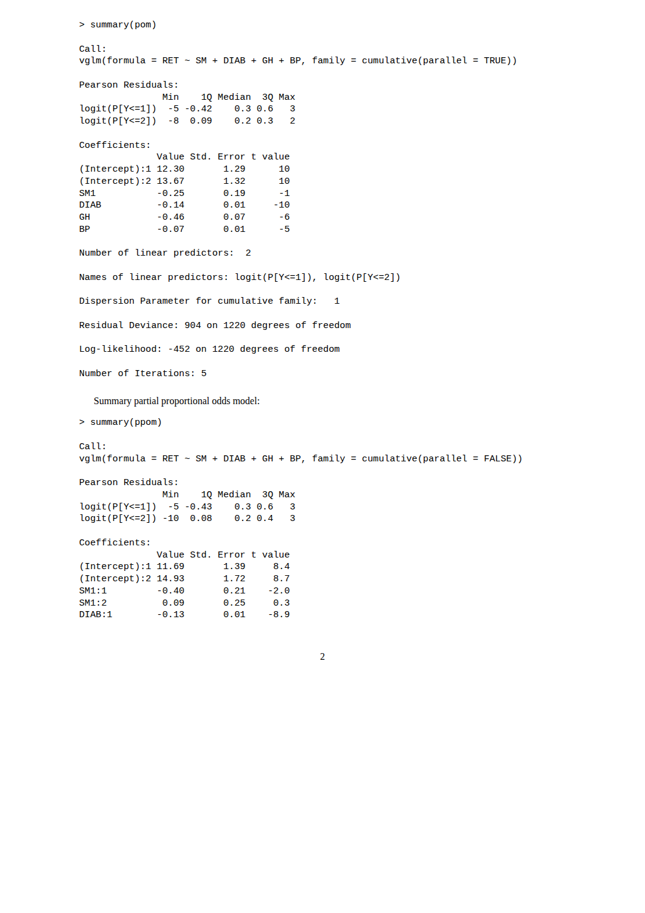> summary(pom)

Call:
vglm(formula = RET ~ SM + DIAB + GH + BP, family = cumulative(parallel = TRUE))

Pearson Residuals:
               Min    1Q Median  3Q Max
logit(P[Y<=1])  -5 -0.42    0.3 0.6   3
logit(P[Y<=2])  -8  0.09    0.2 0.3   2

Coefficients:
              Value Std. Error t value
(Intercept):1 12.30       1.29      10
(Intercept):2 13.67       1.32      10
SM1           -0.25       0.19      -1
DIAB          -0.14       0.01     -10
GH            -0.46       0.07      -6
BP            -0.07       0.01      -5

Number of linear predictors:  2

Names of linear predictors: logit(P[Y<=1]), logit(P[Y<=2])

Dispersion Parameter for cumulative family:   1

Residual Deviance: 904 on 1220 degrees of freedom

Log-likelihood: -452 on 1220 degrees of freedom

Number of Iterations: 5
Summary partial proportional odds model:
> summary(ppom)

Call:
vglm(formula = RET ~ SM + DIAB + GH + BP, family = cumulative(parallel = FALSE))

Pearson Residuals:
               Min    1Q Median  3Q Max
logit(P[Y<=1])  -5 -0.43    0.3 0.6   3
logit(P[Y<=2]) -10  0.08    0.2 0.4   3

Coefficients:
              Value Std. Error t value
(Intercept):1 11.69       1.39     8.4
(Intercept):2 14.93       1.72     8.7
SM1:1         -0.40       0.21    -2.0
SM1:2          0.09       0.25     0.3
DIAB:1        -0.13       0.01    -8.9
2